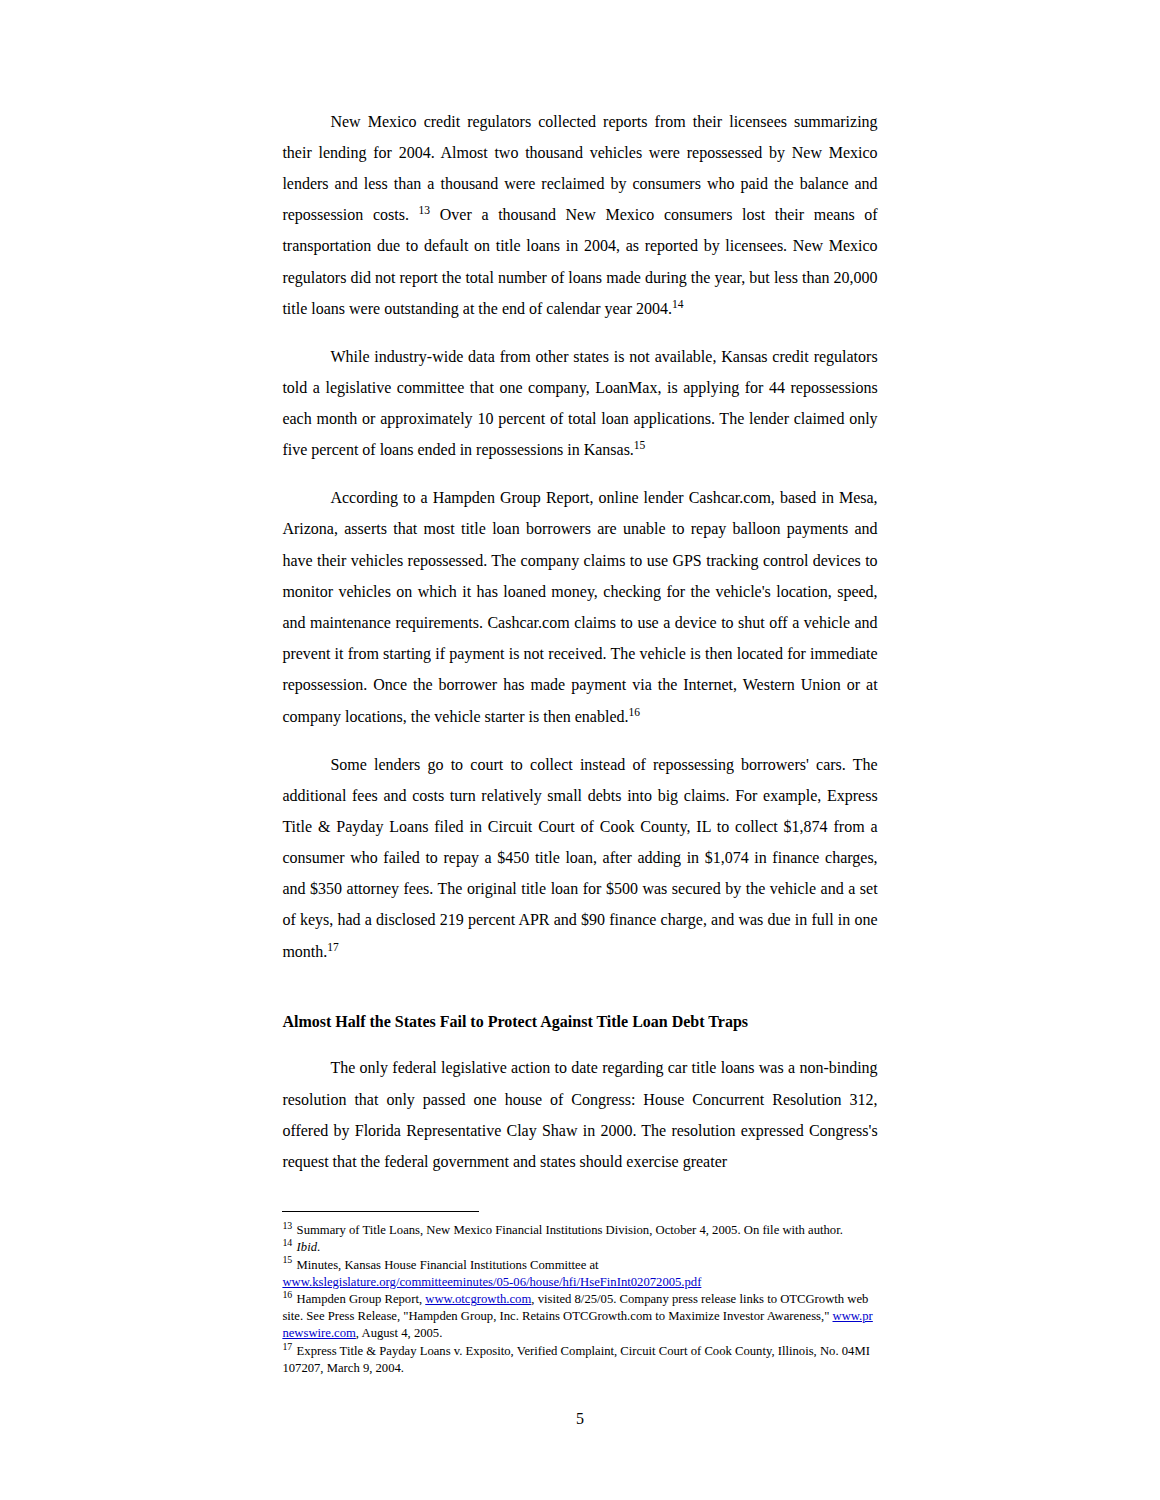New Mexico credit regulators collected reports from their licensees summarizing their lending for 2004. Almost two thousand vehicles were repossessed by New Mexico lenders and less than a thousand were reclaimed by consumers who paid the balance and repossession costs. 13 Over a thousand New Mexico consumers lost their means of transportation due to default on title loans in 2004, as reported by licensees. New Mexico regulators did not report the total number of loans made during the year, but less than 20,000 title loans were outstanding at the end of calendar year 2004.14
While industry-wide data from other states is not available, Kansas credit regulators told a legislative committee that one company, LoanMax, is applying for 44 repossessions each month or approximately 10 percent of total loan applications. The lender claimed only five percent of loans ended in repossessions in Kansas.15
According to a Hampden Group Report, online lender Cashcar.com, based in Mesa, Arizona, asserts that most title loan borrowers are unable to repay balloon payments and have their vehicles repossessed. The company claims to use GPS tracking control devices to monitor vehicles on which it has loaned money, checking for the vehicle's location, speed, and maintenance requirements. Cashcar.com claims to use a device to shut off a vehicle and prevent it from starting if payment is not received. The vehicle is then located for immediate repossession. Once the borrower has made payment via the Internet, Western Union or at company locations, the vehicle starter is then enabled.16
Some lenders go to court to collect instead of repossessing borrowers' cars. The additional fees and costs turn relatively small debts into big claims. For example, Express Title & Payday Loans filed in Circuit Court of Cook County, IL to collect $1,874 from a consumer who failed to repay a $450 title loan, after adding in $1,074 in finance charges, and $350 attorney fees. The original title loan for $500 was secured by the vehicle and a set of keys, had a disclosed 219 percent APR and $90 finance charge, and was due in full in one month.17
Almost Half the States Fail to Protect Against Title Loan Debt Traps
The only federal legislative action to date regarding car title loans was a non-binding resolution that only passed one house of Congress: House Concurrent Resolution 312, offered by Florida Representative Clay Shaw in 2000. The resolution expressed Congress's request that the federal government and states should exercise greater
13 Summary of Title Loans, New Mexico Financial Institutions Division, October 4, 2005. On file with author.
14 Ibid.
15 Minutes, Kansas House Financial Institutions Committee at
www.kslegislature.org/committeeminutes/05-06/house/hfi/HseFinInt02072005.pdf
16 Hampden Group Report, www.otcgrowth.com, visited 8/25/05. Company press release links to OTCGrowth web site. See Press Release, "Hampden Group, Inc. Retains OTCGrowth.com to Maximize Investor Awareness," www.prnewswire.com, August 4, 2005.
17 Express Title & Payday Loans v. Exposito, Verified Complaint, Circuit Court of Cook County, Illinois, No. 04MI 107207, March 9, 2004.
5